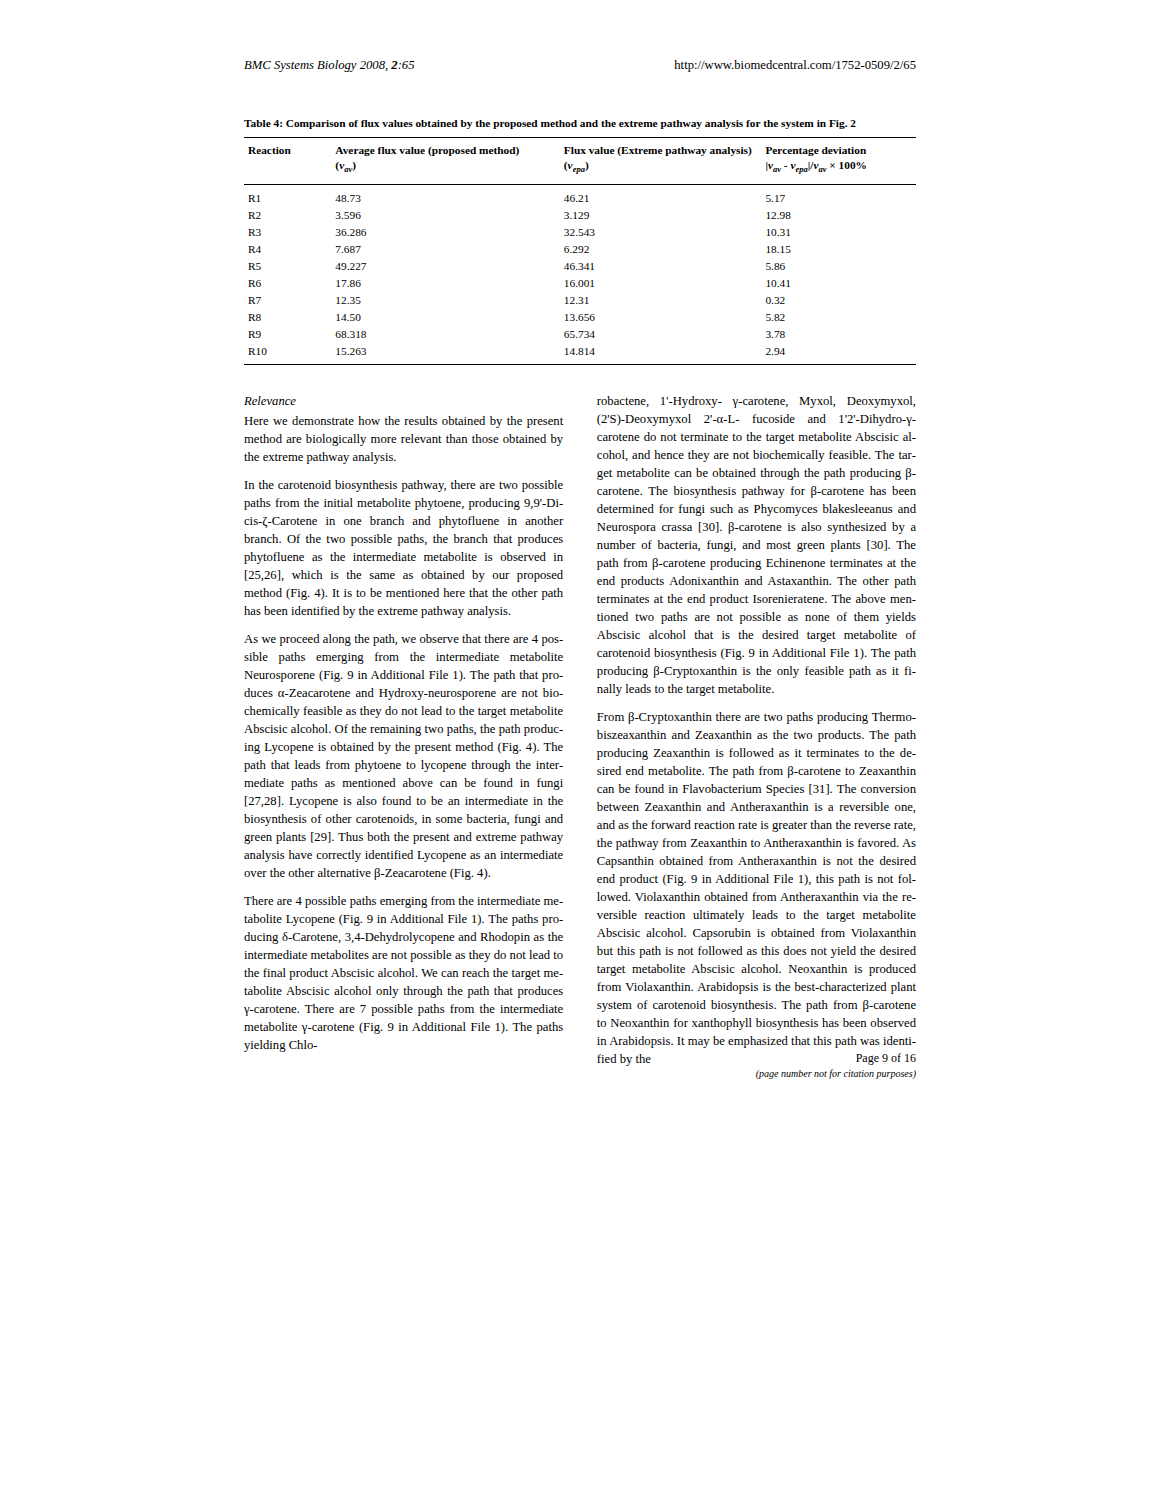BMC Systems Biology 2008, 2:65
http://www.biomedcentral.com/1752-0509/2/65
Table 4: Comparison of flux values obtained by the proposed method and the extreme pathway analysis for the system in Fig. 2
| Reaction | Average flux value (proposed method) ( v av ) | Flux value (Extreme pathway analysis) ( v epa ) | Percentage deviation / v av - v epa // v av × 100% |
| --- | --- | --- | --- |
| R1 | 48.73 | 46.21 | 5.17 |
| R2 | 3.596 | 3.129 | 12.98 |
| R3 | 36.286 | 32.543 | 10.31 |
| R4 | 7.687 | 6.292 | 18.15 |
| R5 | 49.227 | 46.341 | 5.86 |
| R6 | 17.86 | 16.001 | 10.41 |
| R7 | 12.35 | 12.31 | 0.32 |
| R8 | 14.50 | 13.656 | 5.82 |
| R9 | 68.318 | 65.734 | 3.78 |
| R10 | 15.263 | 14.814 | 2.94 |
Relevance
Here we demonstrate how the results obtained by the present method are biologically more relevant than those obtained by the extreme pathway analysis.
In the carotenoid biosynthesis pathway, there are two possible paths from the initial metabolite phytoene, producing 9,9'-Di-cis-ζ-Carotene in one branch and phytofluene in another branch. Of the two possible paths, the branch that produces phytofluene as the intermediate metabolite is observed in [25,26], which is the same as obtained by our proposed method (Fig. 4). It is to be mentioned here that the other path has been identified by the extreme pathway analysis.
As we proceed along the path, we observe that there are 4 possible paths emerging from the intermediate metabolite Neurosporene (Fig. 9 in Additional File 1). The path that produces α-Zeacarotene and Hydroxy-neurosporene are not biochemically feasible as they do not lead to the target metabolite Abscisic alcohol. Of the remaining two paths, the path producing Lycopene is obtained by the present method (Fig. 4). The path that leads from phytoene to lycopene through the intermediate paths as mentioned above can be found in fungi [27,28]. Lycopene is also found to be an intermediate in the biosynthesis of other carotenoids, in some bacteria, fungi and green plants [29]. Thus both the present and extreme pathway analysis have correctly identified Lycopene as an intermediate over the other alternative β-Zeacarotene (Fig. 4).
There are 4 possible paths emerging from the intermediate metabolite Lycopene (Fig. 9 in Additional File 1). The paths producing δ-Carotene, 3,4-Dehydrolycopene and Rhodopin as the intermediate metabolites are not possible as they do not lead to the final product Abscisic alcohol. We can reach the target metabolite Abscisic alcohol only through the path that produces γ-carotene. There are 7 possible paths from the intermediate metabolite γ-carotene (Fig. 9 in Additional File 1). The paths yielding Chlo-
robactene, 1'-Hydroxy- γ-carotene, Myxol, Deoxymyxol, (2'S)-Deoxymyxol 2'-α-L- fucoside and 1'2'-Dihydro-γ-carotene do not terminate to the target metabolite Abscisic alcohol, and hence they are not biochemically feasible. The target metabolite can be obtained through the path producing β-carotene. The biosynthesis pathway for β-carotene has been determined for fungi such as Phycomyces blakesleeanus and Neurospora crassa [30]. β-carotene is also synthesized by a number of bacteria, fungi, and most green plants [30]. The path from β-carotene producing Echinenone terminates at the end products Adonixanthin and Astaxanthin. The other path terminates at the end product Isorenieratene. The above mentioned two paths are not possible as none of them yields Abscisic alcohol that is the desired target metabolite of carotenoid biosynthesis (Fig. 9 in Additional File 1). The path producing β-Cryptoxanthin is the only feasible path as it finally leads to the target metabolite.
From β-Cryptoxanthin there are two paths producing Thermo-biszeaxanthin and Zeaxanthin as the two products. The path producing Zeaxanthin is followed as it terminates to the desired end metabolite. The path from β-carotene to Zeaxanthin can be found in Flavobacterium Species [31]. The conversion between Zeaxanthin and Antheraxanthin is a reversible one, and as the forward reaction rate is greater than the reverse rate, the pathway from Zeaxanthin to Antheraxanthin is favored. As Capsanthin obtained from Antheraxanthin is not the desired end product (Fig. 9 in Additional File 1), this path is not followed. Violaxanthin obtained from Antheraxanthin via the reversible reaction ultimately leads to the target metabolite Abscisic alcohol. Capsorubin is obtained from Violaxanthin but this path is not followed as this does not yield the desired target metabolite Abscisic alcohol. Neoxanthin is produced from Violaxanthin. Arabidopsis is the best-characterized plant system of carotenoid biosynthesis. The path from β-carotene to Neoxanthin for xanthophyll biosynthesis has been observed in Arabidopsis. It may be emphasized that this path was identified by the
Page 9 of 16
(page number not for citation purposes)